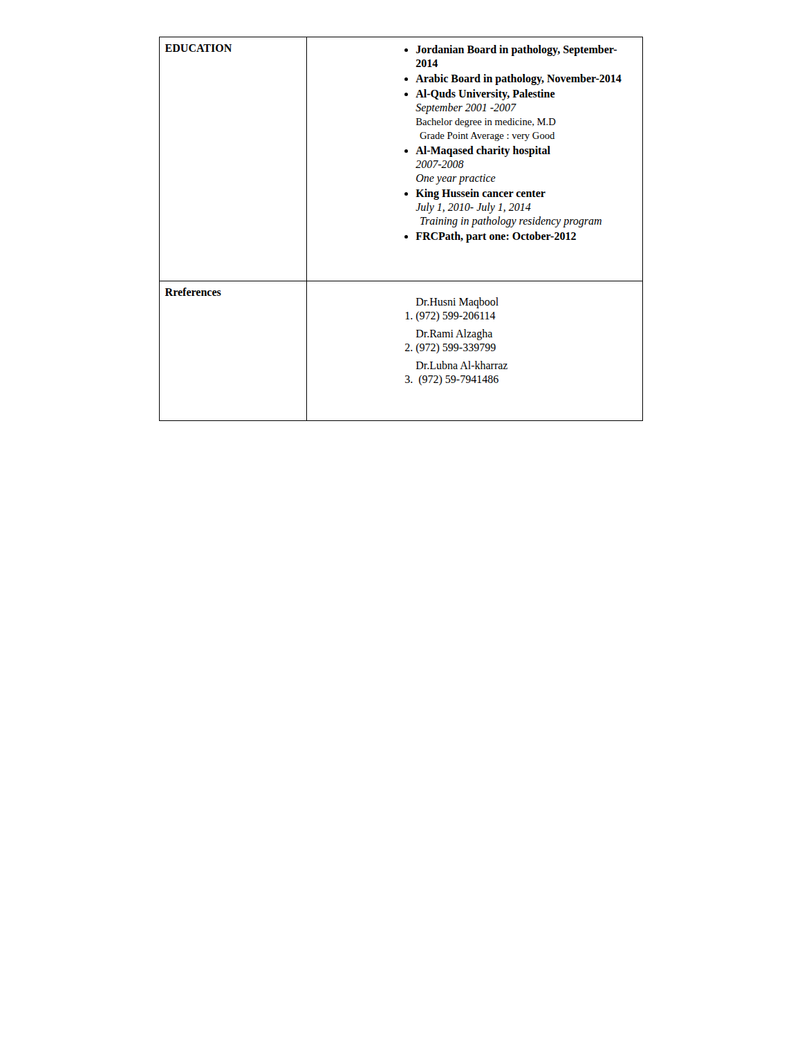| EDUCATION | Jordanian Board in pathology, September-2014 Arabic Board in pathology, November-2014 Al-Quds University, Palestine September 2001 -2007 Bachelor degree in medicine, M.D Grade Point Average : very Good Al-Maqased charity hospital 2007-2008 One year practice King Hussein cancer center July 1, 2010- July 1, 2014 Training in pathology residency program FRCPath, part one: October-2012 |
| Rreferences | Dr.Husni Maqbool (972) 599-206114 Dr.Rami Alzagha (972) 599-339799 Dr.Lubna Al-kharraz (972) 59-7941486 |